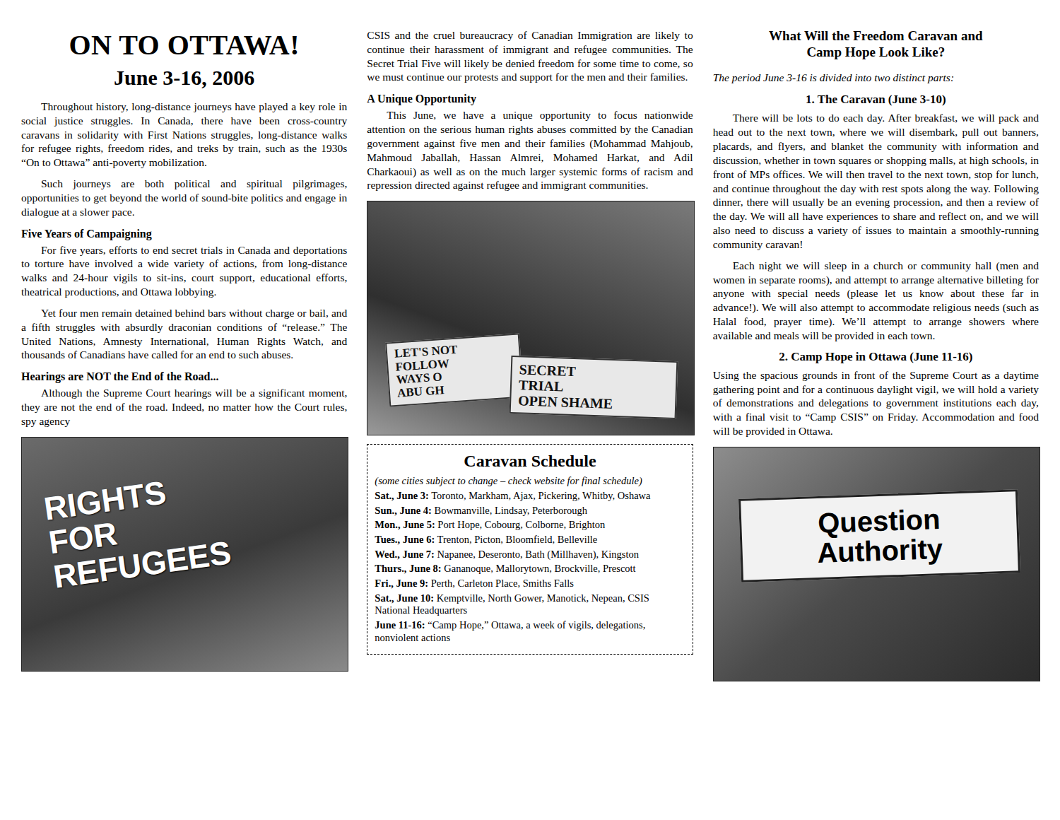ON TO OTTAWA!
June 3-16, 2006
Throughout history, long-distance journeys have played a key role in social justice struggles. In Canada, there have been cross-country caravans in solidarity with First Nations struggles, long-distance walks for refugee rights, freedom rides, and treks by train, such as the 1930s “On to Ottawa” anti-poverty mobilization.
Such journeys are both political and spiritual pilgrimages, opportunities to get beyond the world of sound-bite politics and engage in dialogue at a slower pace.
Five Years of Campaigning
For five years, efforts to end secret trials in Canada and deportations to torture have involved a wide variety of actions, from long-distance walks and 24-hour vigils to sit-ins, court support, educational efforts, theatrical productions, and Ottawa lobbying.
Yet four men remain detained behind bars without charge or bail, and a fifth struggles with absurdly draconian conditions of “release.” The United Nations, Amnesty International, Human Rights Watch, and thousands of Canadians have called for an end to such abuses.
Hearings are NOT the End of the Road...
Although the Supreme Court hearings will be a significant moment, they are not the end of the road. Indeed, no matter how the Court rules, spy agency
Rights
for
Refugees
CSIS and the cruel bureaucracy of Canadian Immigration are likely to continue their harassment of immigrant and refugee communities. The Secret Trial Five will likely be denied freedom for some time to come, so we must continue our protests and support for the men and their families.
A Unique Opportunity
This June, we have a unique opportunity to focus nationwide attention on the serious human rights abuses committed by the Canadian government against five men and their families (Mohammad Mahjoub, Mahmoud Jaballah, Hassan Almrei, Mohamed Harkat, and Adil Charkaoui) as well as on the much larger systemic forms of racism and repression directed against refugee and immigrant communities.
LET'S NOT
FOLLOW
WAYS O
ABU GH
SECRET
TRIAL
OPEN SHAME
Caravan Schedule
(some cities subject to change – check website for final schedule)
Sat., June 3: Toronto, Markham, Ajax, Pickering, Whitby, Oshawa
Sun., June 4: Bowmanville, Lindsay, Peterborough
Mon., June 5: Port Hope, Cobourg, Colborne, Brighton
Tues., June 6: Trenton, Picton, Bloomfield, Belleville
Wed., June 7: Napanee, Deseronto, Bath (Millhaven), Kingston
Thurs., June 8: Gananoque, Mallorytown, Brockville, Prescott
Fri., June 9: Perth, Carleton Place, Smiths Falls
Sat., June 10: Kemptville, North Gower, Manotick, Nepean, CSIS National Headquarters
June 11-16: “Camp Hope,” Ottawa, a week of vigils, delegations, nonviolent actions
What Will the Freedom Caravan and
Camp Hope Look Like?
The period June 3-16 is divided into two distinct parts:
1. The Caravan (June 3-10)
There will be lots to do each day. After breakfast, we will pack and head out to the next town, where we will disembark, pull out banners, placards, and flyers, and blanket the community with information and discussion, whether in town squares or shopping malls, at high schools, in front of MPs offices. We will then travel to the next town, stop for lunch, and continue throughout the day with rest spots along the way. Following dinner, there will usually be an evening procession, and then a review of the day. We will all have experiences to share and reflect on, and we will also need to discuss a variety of issues to maintain a smoothly-running community caravan!
Each night we will sleep in a church or community hall (men and women in separate rooms), and attempt to arrange alternative billeting for anyone with special needs (please let us know about these far in advance!). We will also attempt to accommodate religious needs (such as Halal food, prayer time). We’ll attempt to arrange showers where available and meals will be provided in each town.
2. Camp Hope in Ottawa (June 11-16)
Using the spacious grounds in front of the Supreme Court as a daytime gathering point and for a continuous daylight vigil, we will hold a variety of demonstrations and delegations to government institutions each day, with a final visit to “Camp CSIS” on Friday. Accommodation and food will be provided in Ottawa.
Question
Authority